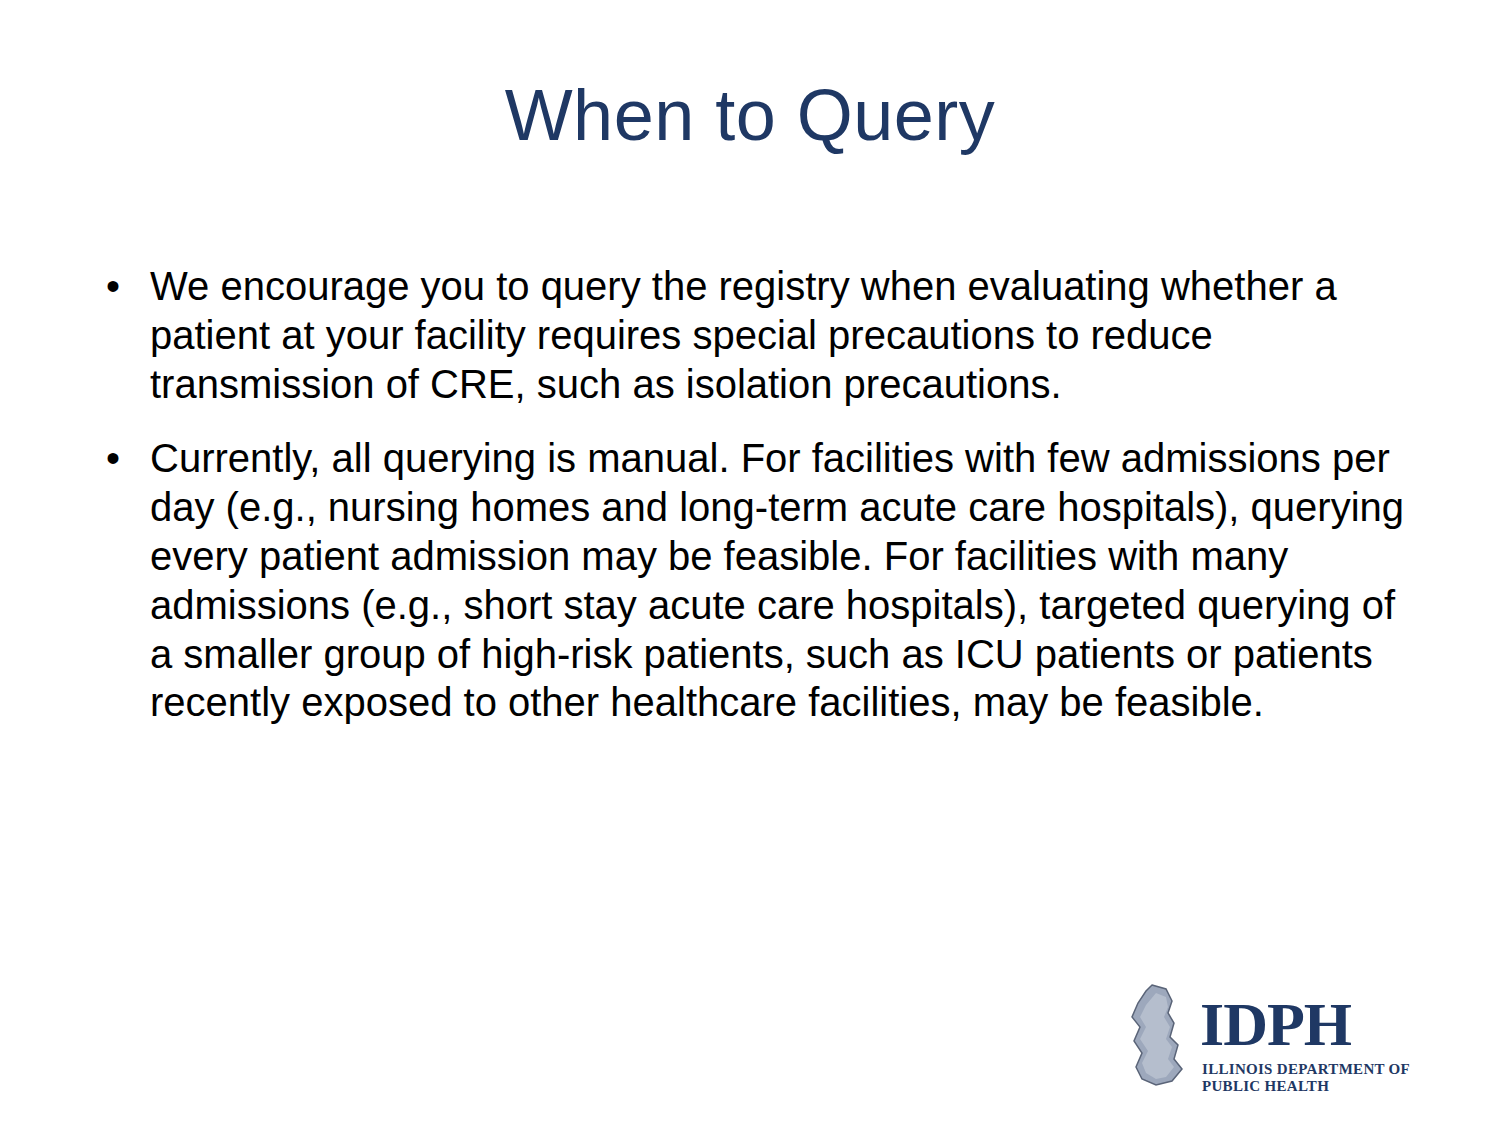When to Query
We encourage you to query the registry when evaluating whether a patient at your facility requires special precautions to reduce transmission of CRE, such as isolation precautions.
Currently, all querying is manual. For facilities with few admissions per day (e.g., nursing homes and long-term acute care hospitals), querying every patient admission may be feasible. For facilities with many admissions (e.g., short stay acute care hospitals), targeted querying of a smaller group of high-risk patients, such as ICU patients or patients recently exposed to other healthcare facilities, may be feasible.
IDPH
Illinois Department of Public Health